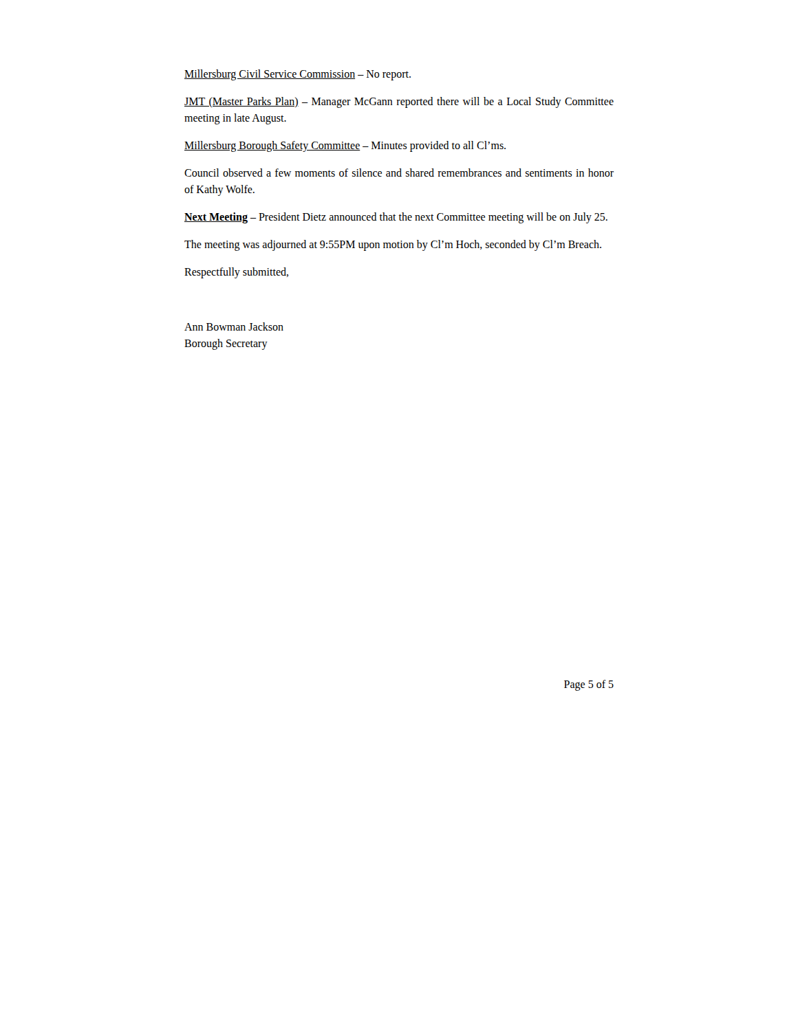Millersburg Civil Service Commission – No report.
JMT (Master Parks Plan) – Manager McGann reported there will be a Local Study Committee meeting in late August.
Millersburg Borough Safety Committee – Minutes provided to all Cl’ms.
Council observed a few moments of silence and shared remembrances and sentiments in honor of Kathy Wolfe.
Next Meeting – President Dietz announced that the next Committee meeting will be on July 25.
The meeting was adjourned at 9:55PM upon motion by Cl’m Hoch, seconded by Cl’m Breach.
Respectfully submitted,
Ann Bowman Jackson
Borough Secretary
Page 5 of 5